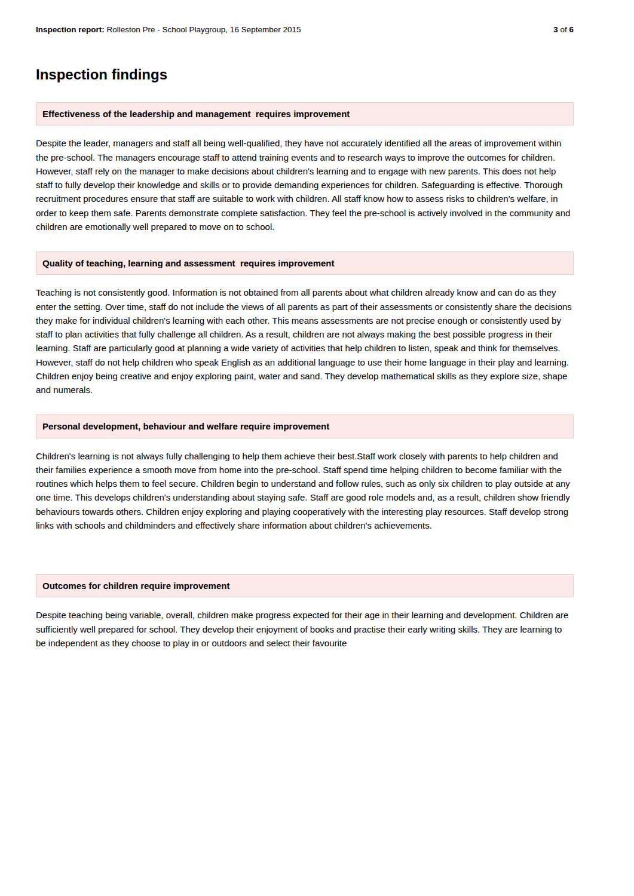Inspection report: Rolleston Pre - School Playgroup, 16 September 2015
3 of 6
Inspection findings
Effectiveness of the leadership and management requires improvement
Despite the leader, managers and staff all being well-qualified, they have not accurately identified all the areas of improvement within the pre-school. The managers encourage staff to attend training events and to research ways to improve the outcomes for children. However, staff rely on the manager to make decisions about children's learning and to engage with new parents. This does not help staff to fully develop their knowledge and skills or to provide demanding experiences for children. Safeguarding is effective. Thorough recruitment procedures ensure that staff are suitable to work with children. All staff know how to assess risks to children's welfare, in order to keep them safe. Parents demonstrate complete satisfaction. They feel the pre-school is actively involved in the community and children are emotionally well prepared to move on to school.
Quality of teaching, learning and assessment requires improvement
Teaching is not consistently good. Information is not obtained from all parents about what children already know and can do as they enter the setting. Over time, staff do not include the views of all parents as part of their assessments or consistently share the decisions they make for individual children's learning with each other. This means assessments are not precise enough or consistently used by staff to plan activities that fully challenge all children. As a result, children are not always making the best possible progress in their learning. Staff are particularly good at planning a wide variety of activities that help children to listen, speak and think for themselves. However, staff do not help children who speak English as an additional language to use their home language in their play and learning. Children enjoy being creative and enjoy exploring paint, water and sand. They develop mathematical skills as they explore size, shape and numerals.
Personal development, behaviour and welfare require improvement
Children's learning is not always fully challenging to help them achieve their best.Staff work closely with parents to help children and their families experience a smooth move from home into the pre-school. Staff spend time helping children to become familiar with the routines which helps them to feel secure. Children begin to understand and follow rules, such as only six children to play outside at any one time. This develops children's understanding about staying safe. Staff are good role models and, as a result, children show friendly behaviours towards others. Children enjoy exploring and playing cooperatively with the interesting play resources. Staff develop strong links with schools and childminders and effectively share information about children's achievements.
Outcomes for children require improvement
Despite teaching being variable, overall, children make progress expected for their age in their learning and development. Children are sufficiently well prepared for school. They develop their enjoyment of books and practise their early writing skills. They are learning to be independent as they choose to play in or outdoors and select their favourite